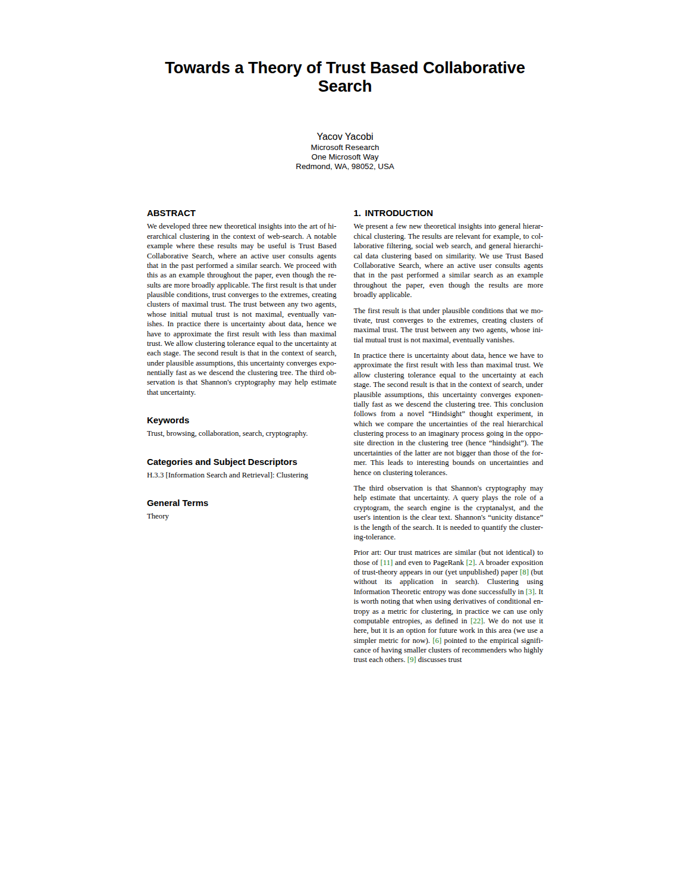Towards a Theory of Trust Based Collaborative Search
Yacov Yacobi
Microsoft Research
One Microsoft Way
Redmond, WA, 98052, USA
ABSTRACT
We developed three new theoretical insights into the art of hierarchical clustering in the context of web-search. A notable example where these results may be useful is Trust Based Collaborative Search, where an active user consults agents that in the past performed a similar search. We proceed with this as an example throughout the paper, even though the results are more broadly applicable. The first result is that under plausible conditions, trust converges to the extremes, creating clusters of maximal trust. The trust between any two agents, whose initial mutual trust is not maximal, eventually vanishes. In practice there is uncertainty about data, hence we have to approximate the first result with less than maximal trust. We allow clustering tolerance equal to the uncertainty at each stage. The second result is that in the context of search, under plausible assumptions, this uncertainty converges exponentially fast as we descend the clustering tree. The third observation is that Shannon's cryptography may help estimate that uncertainty.
Keywords
Trust, browsing, collaboration, search, cryptography.
Categories and Subject Descriptors
H.3.3 [Information Search and Retrieval]: Clustering
General Terms
Theory
1. INTRODUCTION
We present a few new theoretical insights into general hierarchical clustering. The results are relevant for example, to collaborative filtering, social web search, and general hierarchical data clustering based on similarity. We use Trust Based Collaborative Search, where an active user consults agents that in the past performed a similar search as an example throughout the paper, even though the results are more broadly applicable.
The first result is that under plausible conditions that we motivate, trust converges to the extremes, creating clusters of maximal trust. The trust between any two agents, whose initial mutual trust is not maximal, eventually vanishes.
In practice there is uncertainty about data, hence we have to approximate the first result with less than maximal trust. We allow clustering tolerance equal to the uncertainty at each stage. The second result is that in the context of search, under plausible assumptions, this uncertainty converges exponentially fast as we descend the clustering tree. This conclusion follows from a novel “Hindsight” thought experiment, in which we compare the uncertainties of the real hierarchical clustering process to an imaginary process going in the opposite direction in the clustering tree (hence “hindsight”). The uncertainties of the latter are not bigger than those of the former. This leads to interesting bounds on uncertainties and hence on clustering tolerances.
The third observation is that Shannon's cryptography may help estimate that uncertainty. A query plays the role of a cryptogram, the search engine is the cryptanalyst, and the user's intention is the clear text. Shannon's “unicity distance” is the length of the search. It is needed to quantify the clustering-tolerance.
Prior art: Our trust matrices are similar (but not identical) to those of [11] and even to PageRank [2]. A broader exposition of trust-theory appears in our (yet unpublished) paper [8] (but without its application in search). Clustering using Information Theoretic entropy was done successfully in [3]. It is worth noting that when using derivatives of conditional entropy as a metric for clustering, in practice we can use only computable entropies, as defined in [22]. We do not use it here, but it is an option for future work in this area (we use a simpler metric for now). [6] pointed to the empirical significance of having smaller clusters of recommenders who highly trust each others. [9] discusses trust